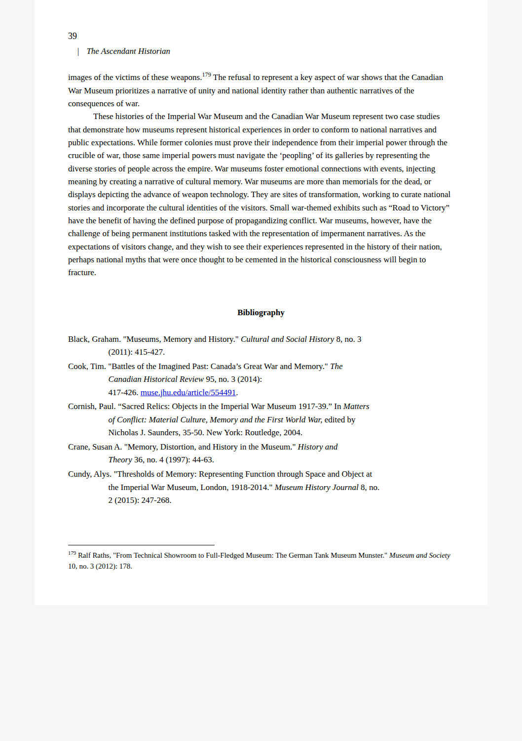39
The Ascendant Historian
images of the victims of these weapons.179 The refusal to represent a key aspect of war shows that the Canadian War Museum prioritizes a narrative of unity and national identity rather than authentic narratives of the consequences of war.
These histories of the Imperial War Museum and the Canadian War Museum represent two case studies that demonstrate how museums represent historical experiences in order to conform to national narratives and public expectations. While former colonies must prove their independence from their imperial power through the crucible of war, those same imperial powers must navigate the ‘peopling’ of its galleries by representing the diverse stories of people across the empire. War museums foster emotional connections with events, injecting meaning by creating a narrative of cultural memory. War museums are more than memorials for the dead, or displays depicting the advance of weapon technology. They are sites of transformation, working to curate national stories and incorporate the cultural identities of the visitors. Small war-themed exhibits such as “Road to Victory” have the benefit of having the defined purpose of propagandizing conflict. War museums, however, have the challenge of being permanent institutions tasked with the representation of impermanent narratives. As the expectations of visitors change, and they wish to see their experiences represented in the history of their nation, perhaps national myths that were once thought to be cemented in the historical consciousness will begin to fracture.
Bibliography
Black, Graham. "Museums, Memory and History." Cultural and Social History 8, no. 3(2011): 415-427.
Cook, Tim. "Battles of the Imagined Past: Canada’s Great War and Memory." TheCanadian Historical Review 95, no. 3 (2014): 417-426. muse.jhu.edu/article/554491.
Cornish, Paul. “Sacred Relics: Objects in the Imperial War Museum 1917-39.” In Mattersof Conflict: Material Culture, Memory and the First World War, edited by Nicholas J. Saunders, 35-50. New York: Routledge, 2004.
Crane, Susan A. "Memory, Distortion, and History in the Museum." History andTheory 36, no. 4 (1997): 44-63.
Cundy, Alys. "Thresholds of Memory: Representing Function through Space and Object atthe Imperial War Museum, London, 1918-2014." Museum History Journal 8, no. 2 (2015): 247-268.
179 Ralf Raths, "From Technical Showroom to Full-Fledged Museum: The German Tank Museum Munster." Museum and Society 10, no. 3 (2012): 178.